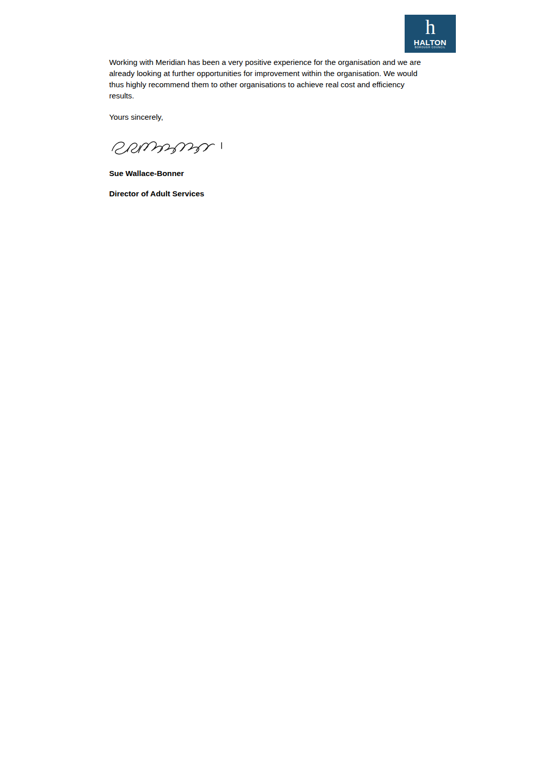h HALTON BOROUGH COUNCIL
Working with Meridian has been a very positive experience for the organisation and we are already looking at further opportunities for improvement within the organisation. We would thus highly recommend them to other organisations to achieve real cost and efficiency results.
Yours sincerely,
Sue Wallace-Bonner
Director of Adult Services